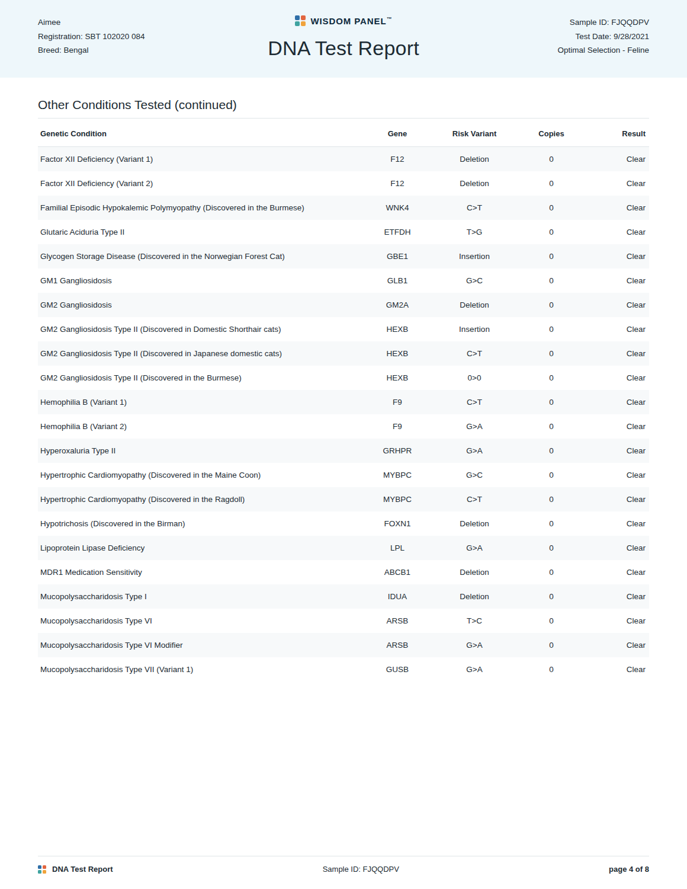Aimee
Registration: SBT 102020 084
Breed: Bengal
WISDOM PANEL™
DNA Test Report
Sample ID: FJQQDPV
Test Date: 9/28/2021
Optimal Selection - Feline
Other Conditions Tested (continued)
| Genetic Condition | Gene | Risk Variant | Copies | Result |
| --- | --- | --- | --- | --- |
| Factor XII Deficiency (Variant 1) | F12 | Deletion | 0 | Clear |
| Factor XII Deficiency (Variant 2) | F12 | Deletion | 0 | Clear |
| Familial Episodic Hypokalemic Polymyopathy (Discovered in the Burmese) | WNK4 | C>T | 0 | Clear |
| Glutaric Aciduria Type II | ETFDH | T>G | 0 | Clear |
| Glycogen Storage Disease (Discovered in the Norwegian Forest Cat) | GBE1 | Insertion | 0 | Clear |
| GM1 Gangliosidosis | GLB1 | G>C | 0 | Clear |
| GM2 Gangliosidosis | GM2A | Deletion | 0 | Clear |
| GM2 Gangliosidosis Type II (Discovered in Domestic Shorthair cats) | HEXB | Insertion | 0 | Clear |
| GM2 Gangliosidosis Type II (Discovered in Japanese domestic cats) | HEXB | C>T | 0 | Clear |
| GM2 Gangliosidosis Type II (Discovered in the Burmese) | HEXB | 0>0 | 0 | Clear |
| Hemophilia B (Variant 1) | F9 | C>T | 0 | Clear |
| Hemophilia B (Variant 2) | F9 | G>A | 0 | Clear |
| Hyperoxaluria Type II | GRHPR | G>A | 0 | Clear |
| Hypertrophic Cardiomyopathy (Discovered in the Maine Coon) | MYBPC | G>C | 0 | Clear |
| Hypertrophic Cardiomyopathy (Discovered in the Ragdoll) | MYBPC | C>T | 0 | Clear |
| Hypotrichosis (Discovered in the Birman) | FOXN1 | Deletion | 0 | Clear |
| Lipoprotein Lipase Deficiency | LPL | G>A | 0 | Clear |
| MDR1 Medication Sensitivity | ABCB1 | Deletion | 0 | Clear |
| Mucopolysaccharidosis Type I | IDUA | Deletion | 0 | Clear |
| Mucopolysaccharidosis Type VI | ARSB | T>C | 0 | Clear |
| Mucopolysaccharidosis Type VI Modifier | ARSB | G>A | 0 | Clear |
| Mucopolysaccharidosis Type VII (Variant 1) | GUSB | G>A | 0 | Clear |
DNA Test Report
Sample ID: FJQQDPV
page 4 of 8